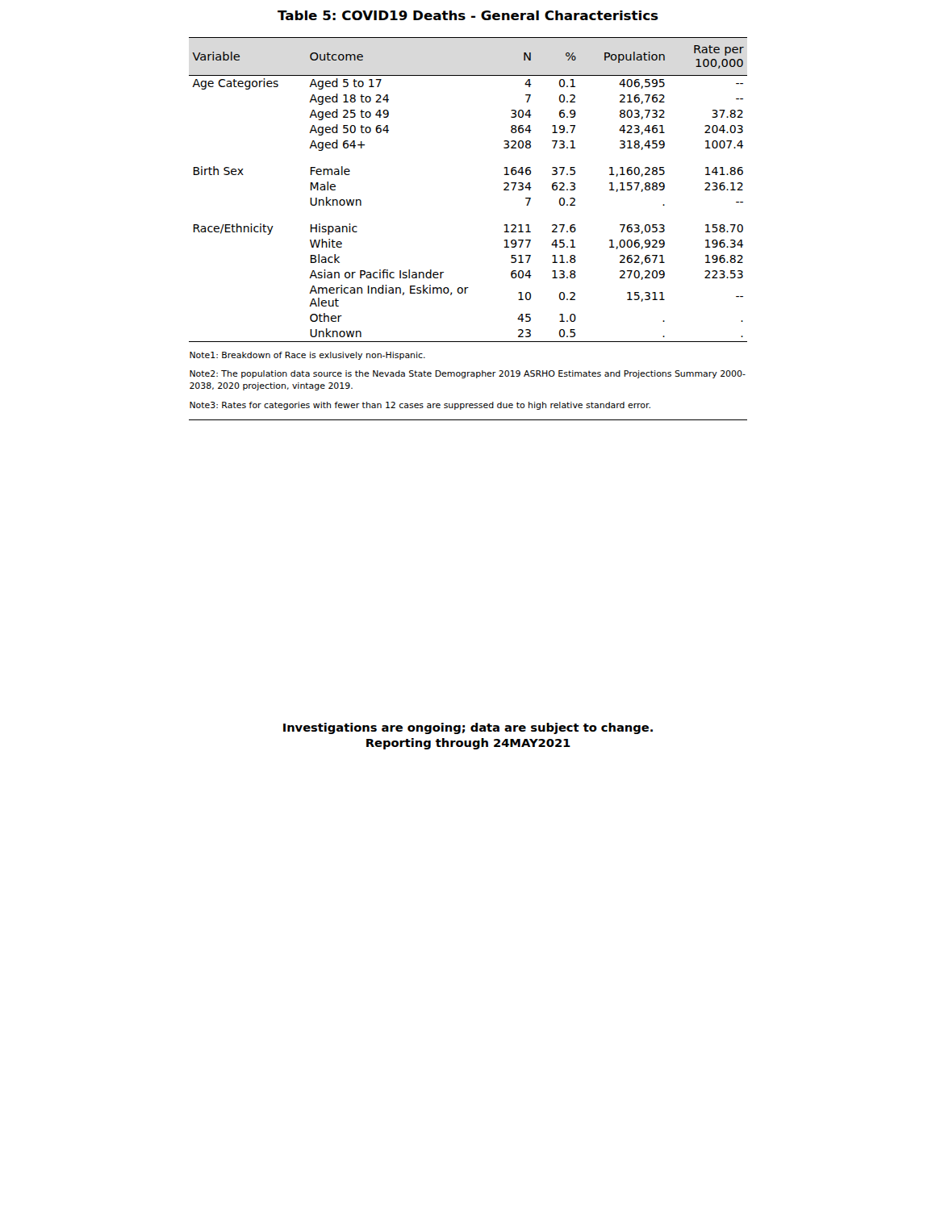Table 5: COVID19 Deaths - General Characteristics
| Variable | Outcome | N | % | Population | Rate per 100,000 |
| --- | --- | --- | --- | --- | --- |
| Age Categories | Aged 5 to 17 | 4 | 0.1 | 406,595 | -- |
| | Aged 18 to 24 | 7 | 0.2 | 216,762 | -- |
| | Aged 25 to 49 | 304 | 6.9 | 803,732 | 37.82 |
| | Aged 50 to 64 | 864 | 19.7 | 423,461 | 204.03 |
| | Aged 64+ | 3208 | 73.1 | 318,459 | 1007.4 |
| Birth Sex | Female | 1646 | 37.5 | 1,160,285 | 141.86 |
| | Male | 2734 | 62.3 | 1,157,889 | 236.12 |
| | Unknown | 7 | 0.2 | . | -- |
| Race/Ethnicity | Hispanic | 1211 | 27.6 | 763,053 | 158.70 |
| | White | 1977 | 45.1 | 1,006,929 | 196.34 |
| | Black | 517 | 11.8 | 262,671 | 196.82 |
| | Asian or Pacific Islander | 604 | 13.8 | 270,209 | 223.53 |
| | American Indian, Eskimo, or Aleut | 10 | 0.2 | 15,311 | -- |
| | Other | 45 | 1.0 | . | . |
| | Unknown | 23 | 0.5 | . | . |
Note1: Breakdown of Race is exlusively non-Hispanic.
Note2: The population data source is the Nevada State Demographer 2019 ASRHO Estimates and Projections Summary 2000-2038, 2020 projection, vintage 2019.
Note3: Rates for categories with fewer than 12 cases are suppressed due to high relative standard error.
Investigations are ongoing; data are subject to change.
Reporting through 24MAY2021